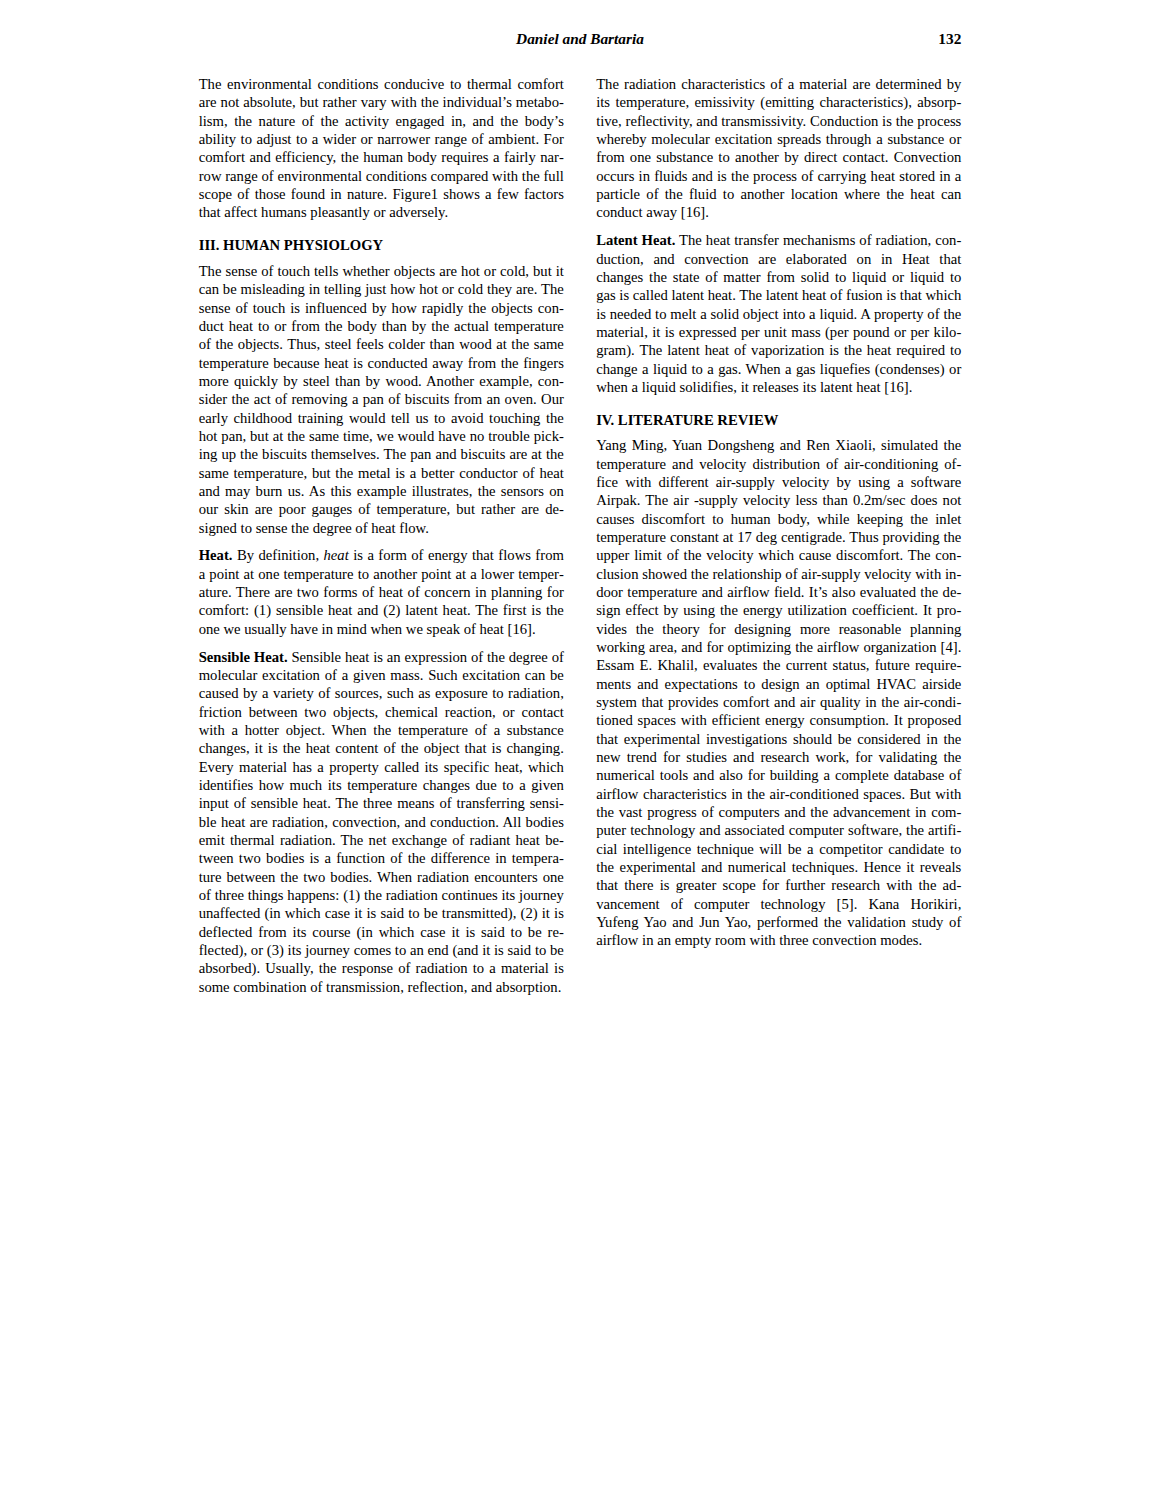Daniel and Bartaria 132
The environmental conditions conducive to thermal comfort are not absolute, but rather vary with the individual’s metabolism, the nature of the activity engaged in, and the body’s ability to adjust to a wider or narrower range of ambient. For comfort and efficiency, the human body requires a fairly narrow range of environmental conditions compared with the full scope of those found in nature. Figure1 shows a few factors that affect humans pleasantly or adversely.
III. HUMAN PHYSIOLOGY
The sense of touch tells whether objects are hot or cold, but it can be misleading in telling just how hot or cold they are. The sense of touch is influenced by how rapidly the objects conduct heat to or from the body than by the actual temperature of the objects. Thus, steel feels colder than wood at the same temperature because heat is conducted away from the fingers more quickly by steel than by wood. Another example, consider the act of removing a pan of biscuits from an oven. Our early childhood training would tell us to avoid touching the hot pan, but at the same time, we would have no trouble picking up the biscuits themselves. The pan and biscuits are at the same temperature, but the metal is a better conductor of heat and may burn us. As this example illustrates, the sensors on our skin are poor gauges of temperature, but rather are designed to sense the degree of heat flow.
Heat. By definition, heat is a form of energy that flows from a point at one temperature to another point at a lower temperature. There are two forms of heat of concern in planning for comfort: (1) sensible heat and (2) latent heat. The first is the one we usually have in mind when we speak of heat [16].
Sensible Heat. Sensible heat is an expression of the degree of molecular excitation of a given mass. Such excitation can be caused by a variety of sources, such as exposure to radiation, friction between two objects, chemical reaction, or contact with a hotter object. When the temperature of a substance changes, it is the heat content of the object that is changing. Every material has a property called its specific heat, which identifies how much its temperature changes due to a given input of sensible heat. The three means of transferring sensible heat are radiation, convection, and conduction. All bodies emit thermal radiation. The net exchange of radiant heat between two bodies is a function of the difference in temperature between the two bodies. When radiation encounters one of three things happens: (1) the radiation continues its journey unaffected (in which case it is said to be transmitted), (2) it is deflected from its course (in which case it is said to be reflected), or (3) its journey comes to an end (and it is said to be absorbed). Usually, the response of radiation to a material is some combination of transmission, reflection, and absorption.
The radiation characteristics of a material are determined by its temperature, emissivity (emitting characteristics), absorptive, reflectivity, and transmissivity. Conduction is the process whereby molecular excitation spreads through a substance or from one substance to another by direct contact. Convection occurs in fluids and is the process of carrying heat stored in a particle of the fluid to another location where the heat can conduct away [16].
Latent Heat. The heat transfer mechanisms of radiation, conduction, and convection are elaborated on in Heat that changes the state of matter from solid to liquid or liquid to gas is called latent heat. The latent heat of fusion is that which is needed to melt a solid object into a liquid. A property of the material, it is expressed per unit mass (per pound or per kilogram). The latent heat of vaporization is the heat required to change a liquid to a gas. When a gas liquefies (condenses) or when a liquid solidifies, it releases its latent heat [16].
IV. LITERATURE REVIEW
Yang Ming, Yuan Dongsheng and Ren Xiaoli, simulated the temperature and velocity distribution of air-conditioning office with different air-supply velocity by using a software Airpak. The air -supply velocity less than 0.2m/sec does not causes discomfort to human body, while keeping the inlet temperature constant at 17 deg centigrade. Thus providing the upper limit of the velocity which cause discomfort. The conclusion showed the relationship of air-supply velocity with indoor temperature and airflow field. It’s also evaluated the design effect by using the energy utilization coefficient. It provides the theory for designing more reasonable planning working area, and for optimizing the airflow organization [4]. Essam E. Khalil, evaluates the current status, future requirements and expectations to design an optimal HVAC airside system that provides comfort and air quality in the air-conditioned spaces with efficient energy consumption. It proposed that experimental investigations should be considered in the new trend for studies and research work, for validating the numerical tools and also for building a complete database of airflow characteristics in the air-conditioned spaces. But with the vast progress of computers and the advancement in computer technology and associated computer software, the artificial intelligence technique will be a competitor candidate to the experimental and numerical techniques. Hence it reveals that there is greater scope for further research with the advancement of computer technology [5]. Kana Horikiri, Yufeng Yao and Jun Yao, performed the validation study of airflow in an empty room with three convection modes.